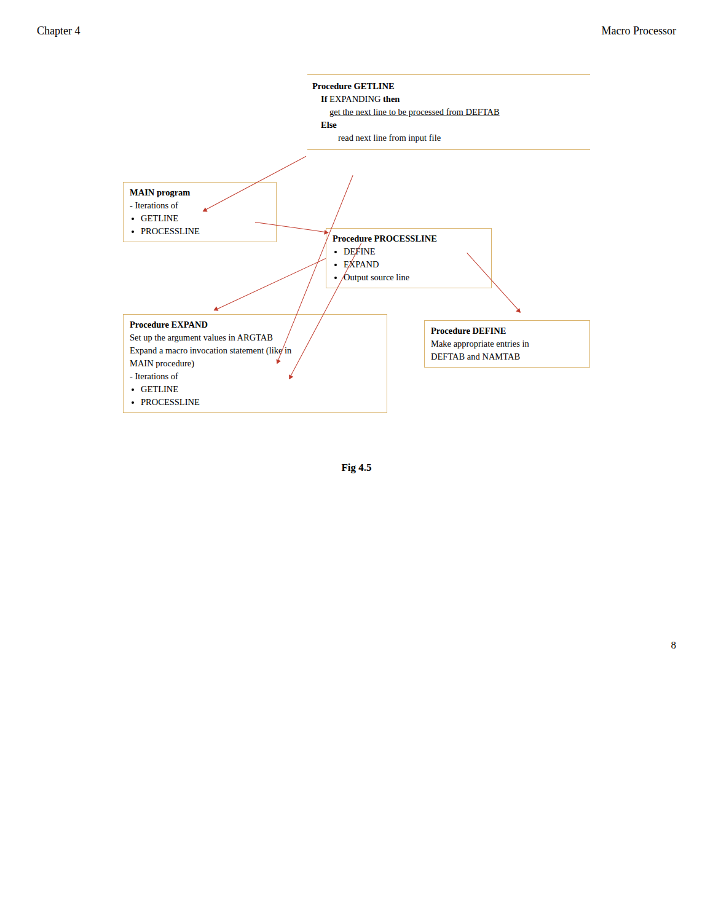Chapter 4 Macro Processor
Procedure GETLINE
If EXPANDING then
get the next line to be processed from DEFTAB
Else
read next line from input file
MAIN program
- Iterations of
GETLINE
PROCESSLINE
Procedure PROCESSLINE
DEFINE
EXPAND
Output source line
Procedure EXPAND
Set up the argument values in ARGTAB
Expand a macro invocation statement (like in
MAIN procedure)
- Iterations of
GETLINE
PROCESSLINE
Procedure DEFINE
Make appropriate entries in
DEFTAB and NAMTAB
Fig 4.5
8